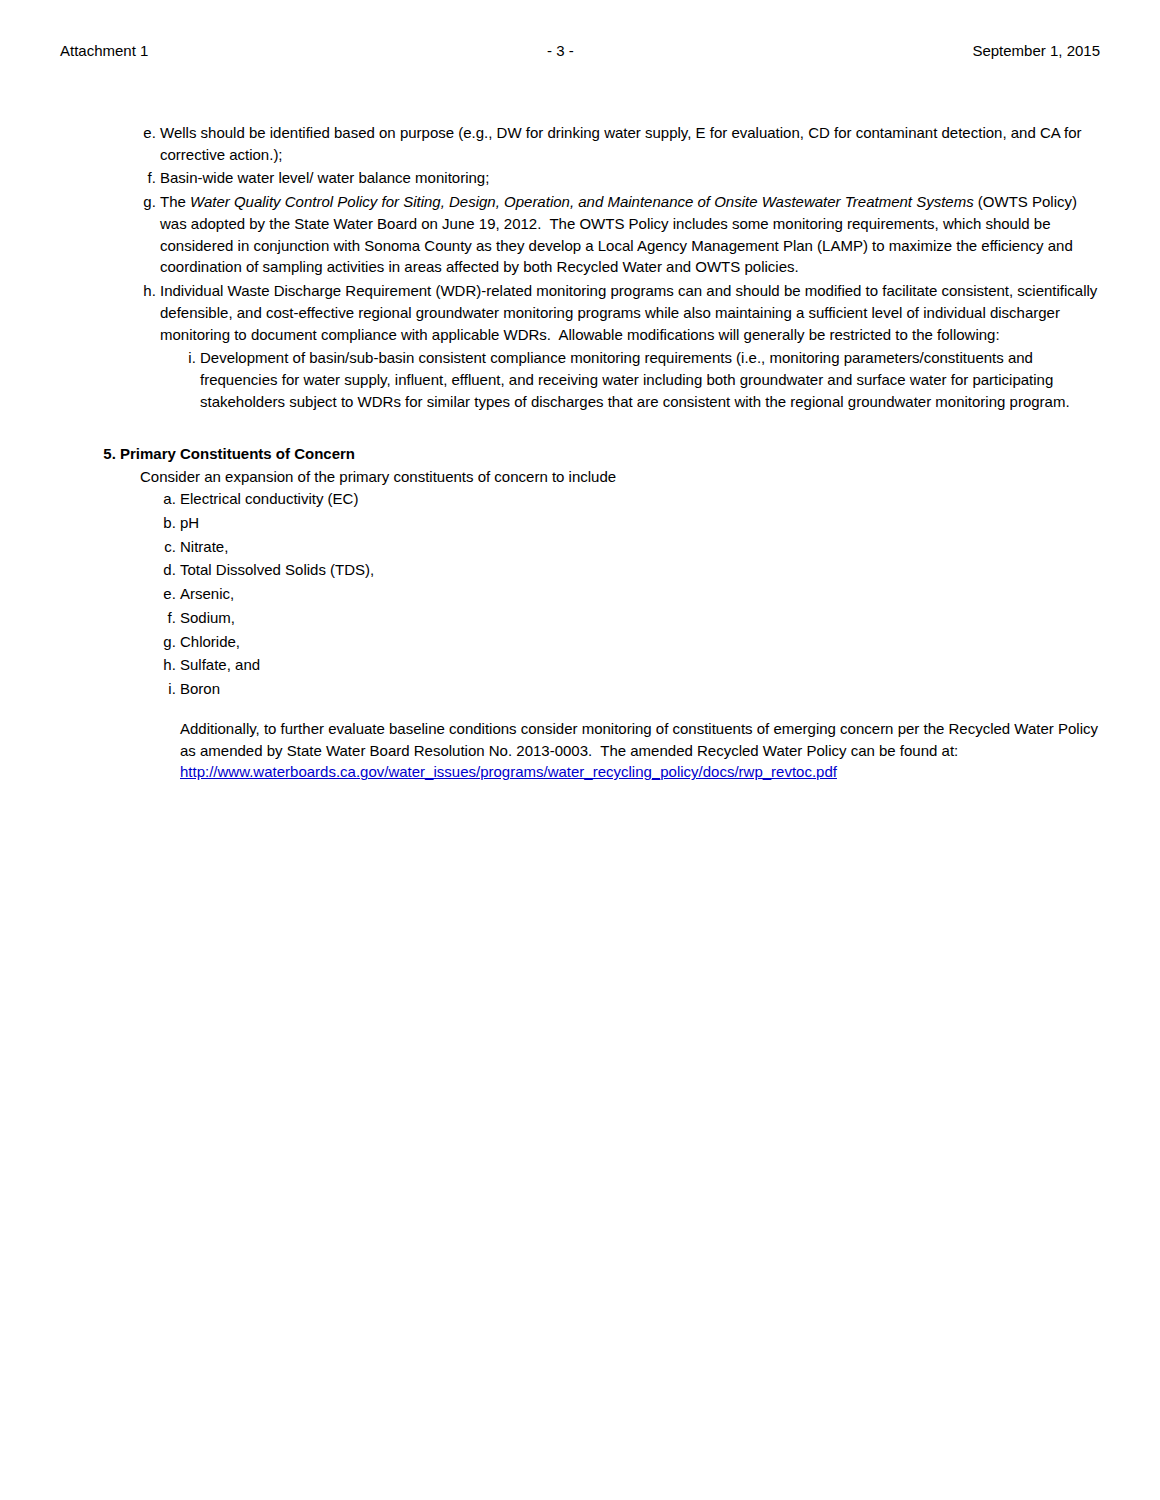Attachment 1
- 3 -
September 1, 2015
Wells should be identified based on purpose (e.g., DW for drinking water supply, E for evaluation, CD for contaminant detection, and CA for corrective action.);
Basin-wide water level/ water balance monitoring;
The Water Quality Control Policy for Siting, Design, Operation, and Maintenance of Onsite Wastewater Treatment Systems (OWTS Policy) was adopted by the State Water Board on June 19, 2012. The OWTS Policy includes some monitoring requirements, which should be considered in conjunction with Sonoma County as they develop a Local Agency Management Plan (LAMP) to maximize the efficiency and coordination of sampling activities in areas affected by both Recycled Water and OWTS policies.
Individual Waste Discharge Requirement (WDR)-related monitoring programs can and should be modified to facilitate consistent, scientifically defensible, and cost-effective regional groundwater monitoring programs while also maintaining a sufficient level of individual discharger monitoring to document compliance with applicable WDRs. Allowable modifications will generally be restricted to the following:
Development of basin/sub-basin consistent compliance monitoring requirements (i.e., monitoring parameters/constituents and frequencies for water supply, influent, effluent, and receiving water including both groundwater and surface water for participating stakeholders subject to WDRs for similar types of discharges that are consistent with the regional groundwater monitoring program.
Primary Constituents of Concern
Consider an expansion of the primary constituents of concern to include
Electrical conductivity (EC)
pH
Nitrate,
Total Dissolved Solids (TDS),
Arsenic,
Sodium,
Chloride,
Sulfate, and
Boron
Additionally, to further evaluate baseline conditions consider monitoring of constituents of emerging concern per the Recycled Water Policy as amended by State Water Board Resolution No. 2013-0003. The amended Recycled Water Policy can be found at:
http://www.waterboards.ca.gov/water_issues/programs/water_recycling_policy/docs/rwp_revtoc.pdf